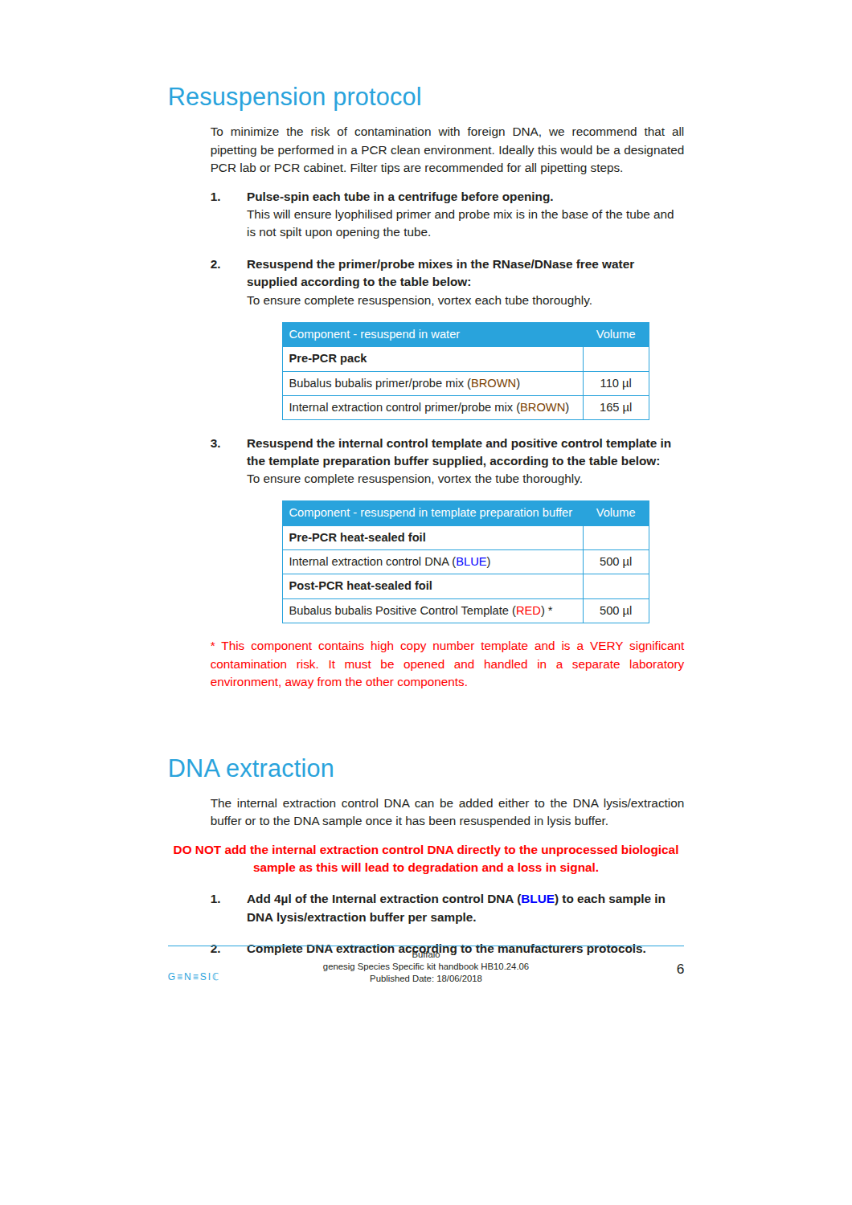Resuspension protocol
To minimize the risk of contamination with foreign DNA, we recommend that all pipetting be performed in a PCR clean environment. Ideally this would be a designated PCR lab or PCR cabinet. Filter tips are recommended for all pipetting steps.
Pulse-spin each tube in a centrifuge before opening.
This will ensure lyophilised primer and probe mix is in the base of the tube and is not spilt upon opening the tube.
Resuspend the primer/probe mixes in the RNase/DNase free water supplied according to the table below:
To ensure complete resuspension, vortex each tube thoroughly.
| Component - resuspend in water | Volume |
| --- | --- |
| Pre-PCR pack | |
| Bubalus bubalis primer/probe mix ( BROWN ) | 110 µl |
| Internal extraction control primer/probe mix ( BROWN ) | 165 µl |
Resuspend the internal control template and positive control template in the template preparation buffer supplied, according to the table below:
To ensure complete resuspension, vortex the tube thoroughly.
| Component - resuspend in template preparation buffer | Volume |
| --- | --- |
| Pre-PCR heat-sealed foil | |
| Internal extraction control DNA ( BLUE ) | 500 µl |
| Post-PCR heat-sealed foil | |
| Bubalus bubalis Positive Control Template ( RED ) * | 500 µl |
* This component contains high copy number template and is a VERY significant contamination risk. It must be opened and handled in a separate laboratory environment, away from the other components.
DNA extraction
The internal extraction control DNA can be added either to the DNA lysis/extraction buffer or to the DNA sample once it has been resuspended in lysis buffer.
DO NOT add the internal extraction control DNA directly to the unprocessed biological sample as this will lead to degradation and a loss in signal.
Add 4µl of the Internal extraction control DNA (BLUE) to each sample in DNA lysis/extraction buffer per sample.
Complete DNA extraction according to the manufacturers protocols.
G≡N≡SIℂ
Buffalo
genesig Species Specific kit handbook HB10.24.06
Published Date: 18/06/2018
6